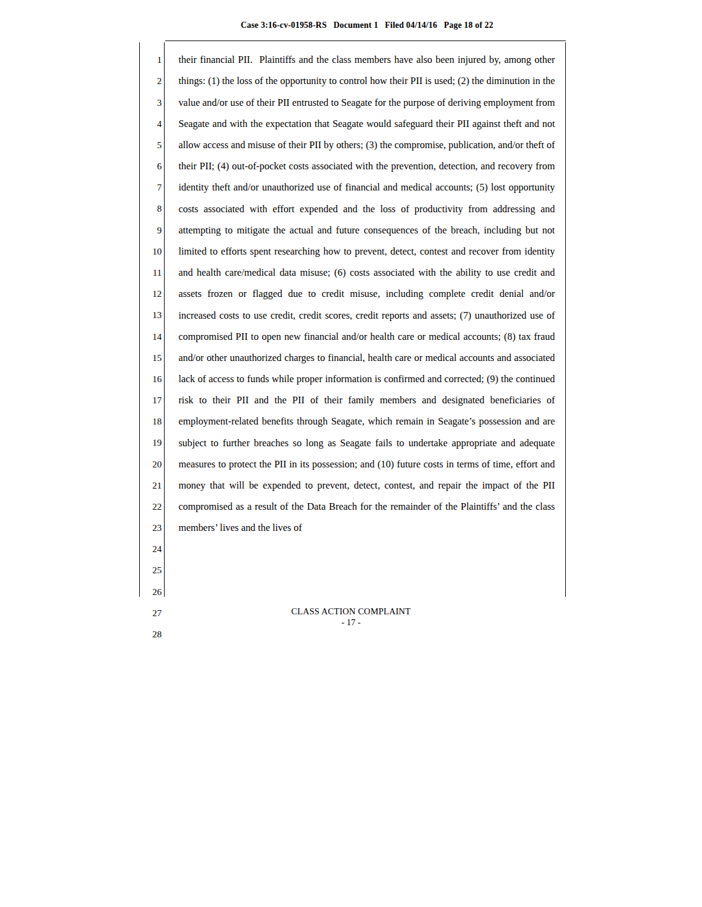Case 3:16-cv-01958-RS Document 1 Filed 04/14/16 Page 18 of 22
1
2
3
4
5
6
7
8
9
10
11
12
13
14
15
16
17
18
19
20
21
22
23
24
25
26
27
28
their financial PII. Plaintiffs and the class members have also been injured by, among other things: (1) the loss of the opportunity to control how their PII is used; (2) the diminution in the value and/or use of their PII entrusted to Seagate for the purpose of deriving employment from Seagate and with the expectation that Seagate would safeguard their PII against theft and not allow access and misuse of their PII by others; (3) the compromise, publication, and/or theft of their PII; (4) out-of-pocket costs associated with the prevention, detection, and recovery from identity theft and/or unauthorized use of financial and medical accounts; (5) lost opportunity costs associated with effort expended and the loss of productivity from addressing and attempting to mitigate the actual and future consequences of the breach, including but not limited to efforts spent researching how to prevent, detect, contest and recover from identity and health care/medical data misuse; (6) costs associated with the ability to use credit and assets frozen or flagged due to credit misuse, including complete credit denial and/or increased costs to use credit, credit scores, credit reports and assets; (7) unauthorized use of compromised PII to open new financial and/or health care or medical accounts; (8) tax fraud and/or other unauthorized charges to financial, health care or medical accounts and associated lack of access to funds while proper information is confirmed and corrected; (9) the continued risk to their PII and the PII of their family members and designated beneficiaries of employment-related benefits through Seagate, which remain in Seagate’s possession and are subject to further breaches so long as Seagate fails to undertake appropriate and adequate measures to protect the PII in its possession; and (10) future costs in terms of time, effort and money that will be expended to prevent, detect, contest, and repair the impact of the PII compromised as a result of the Data Breach for the remainder of the Plaintiffs’ and the class members’ lives and the lives of
CLASS ACTION COMPLAINT
- 17 -